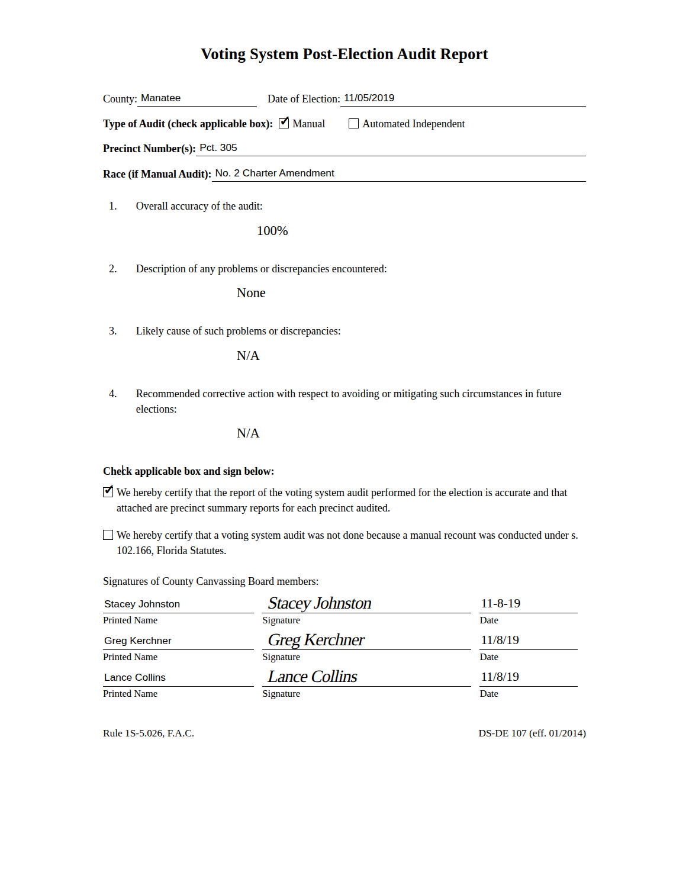Voting System Post-Election Audit Report
County: Manatee Date of Election: 11/05/2019
Type of Audit (check applicable box): Manual Automated Independent
Precinct Number(s): Pct. 305
Race (if Manual Audit): No. 2 Charter Amendment
Overall accuracy of the audit:
100%
Description of any problems or discrepancies encountered:
None
Likely cause of such problems or discrepancies:
N/A
Recommended corrective action with respect to avoiding or mitigating such circumstances in future elections:
N/A
Check applicable box and sign below:/
We hereby certify that the report of the voting system audit performed for the election is accurate and that attached are precinct summary reports for each precinct audited.
We hereby certify that a voting system audit was not done because a manual recount was conducted under s. 102.166, Florida Statutes.
Signatures of County Canvassing Board members:
| Stacey Johnston | Stacey Johnston | 11-8-19 |
| Printed Name | Signature | Date |
| Greg Kerchner | Greg Kerchner | 11/8/19 |
| Printed Name | Signature | Date |
| Lance Collins | Lance Collins | 11/8/19 |
| Printed Name | Signature | Date |
Rule 1S-5.026, F.A.C. DS-DE 107 (eff. 01/2014)